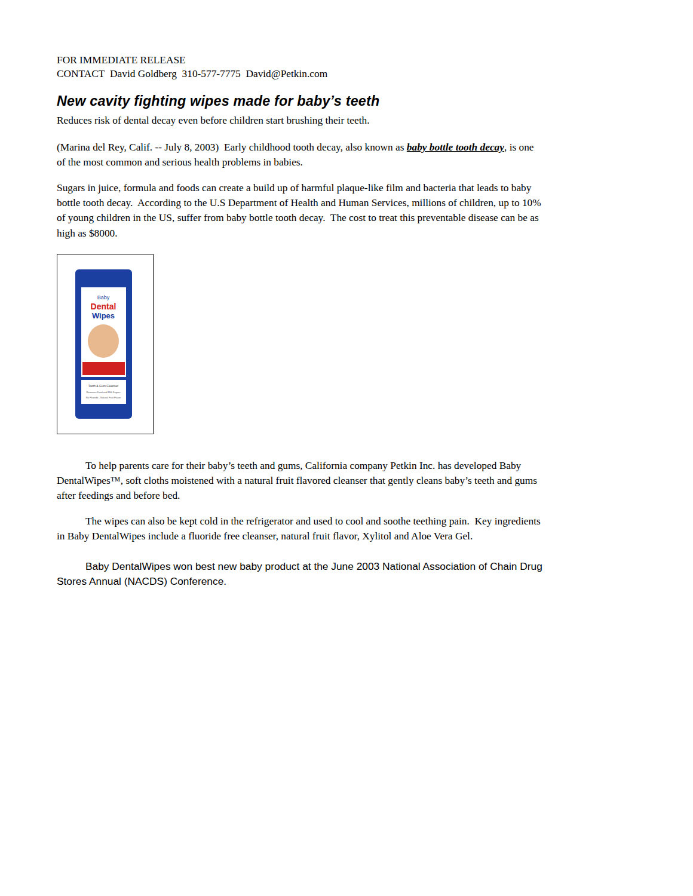FOR IMMEDIATE RELEASE
CONTACT David Goldberg 310-577-7775 David@Petkin.com
New cavity fighting wipes made for baby’s teeth
Reduces risk of dental decay even before children start brushing their teeth.
(Marina del Rey, Calif. -- July 8, 2003) Early childhood tooth decay, also known as baby bottle tooth decay, is one of the most common and serious health problems in babies.
Sugars in juice, formula and foods can create a build up of harmful plaque-like film and bacteria that leads to baby bottle tooth decay. According to the U.S Department of Health and Human Services, millions of children, up to 10% of young children in the US, suffer from baby bottle tooth decay. The cost to treat this preventable disease can be as high as $8000.
To help parents care for their baby’s teeth and gums, California company Petkin Inc. has developed Baby DentalWipes™, soft cloths moistened with a natural fruit flavored cleanser that gently cleans baby’s teeth and gums after feedings and before bed.
The wipes can also be kept cold in the refrigerator and used to cool and soothe teething pain. Key ingredients in Baby DentalWipes include a fluoride free cleanser, natural fruit flavor, Xylitol and Aloe Vera Gel.
Baby DentalWipes won best new baby product at the June 2003 National Association of Chain Drug Stores Annual (NACDS) Conference.